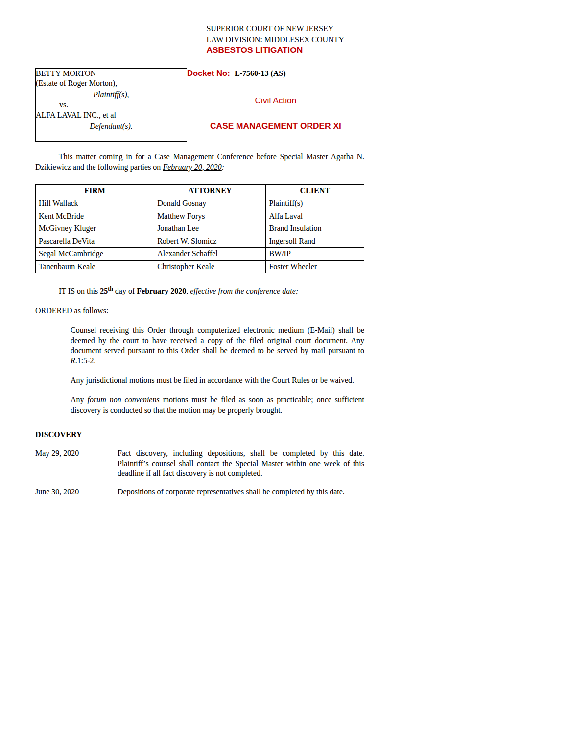SUPERIOR COURT OF NEW JERSEY
LAW DIVISION: MIDDLESEX COUNTY
ASBESTOS LITIGATION
| BETTY MORTON (Estate of Roger Morton), Plaintiff(s), vs. ALFA LAVAL INC., et al Defendant(s). | Docket No: L-7560-13 (AS) Civil Action CASE MANAGEMENT ORDER XI |
This matter coming in for a Case Management Conference before Special Master Agatha N. Dzikiewicz and the following parties on February 20, 2020:
| FIRM | ATTORNEY | CLIENT |
| --- | --- | --- |
| Hill Wallack | Donald Gosnay | Plaintiff(s) |
| Kent McBride | Matthew Forys | Alfa Laval |
| McGivney Kluger | Jonathan Lee | Brand Insulation |
| Pascarella DeVita | Robert W. Slomicz | Ingersoll Rand |
| Segal McCambridge | Alexander Schaffel | BW/IP |
| Tanenbaum Keale | Christopher Keale | Foster Wheeler |
IT IS on this 25th day of February 2020, effective from the conference date;
ORDERED as follows:
Counsel receiving this Order through computerized electronic medium (E-Mail) shall be deemed by the court to have received a copy of the filed original court document. Any document served pursuant to this Order shall be deemed to be served by mail pursuant to R.1:5-2.
Any jurisdictional motions must be filed in accordance with the Court Rules or be waived.
Any forum non conveniens motions must be filed as soon as practicable; once sufficient discovery is conducted so that the motion may be properly brought.
DISCOVERY
| May 29, 2020 | Fact discovery, including depositions, shall be completed by this date. Plaintiffʼs counsel shall contact the Special Master within one week of this deadline if all fact discovery is not completed. |
| June 30, 2020 | Depositions of corporate representatives shall be completed by this date. |